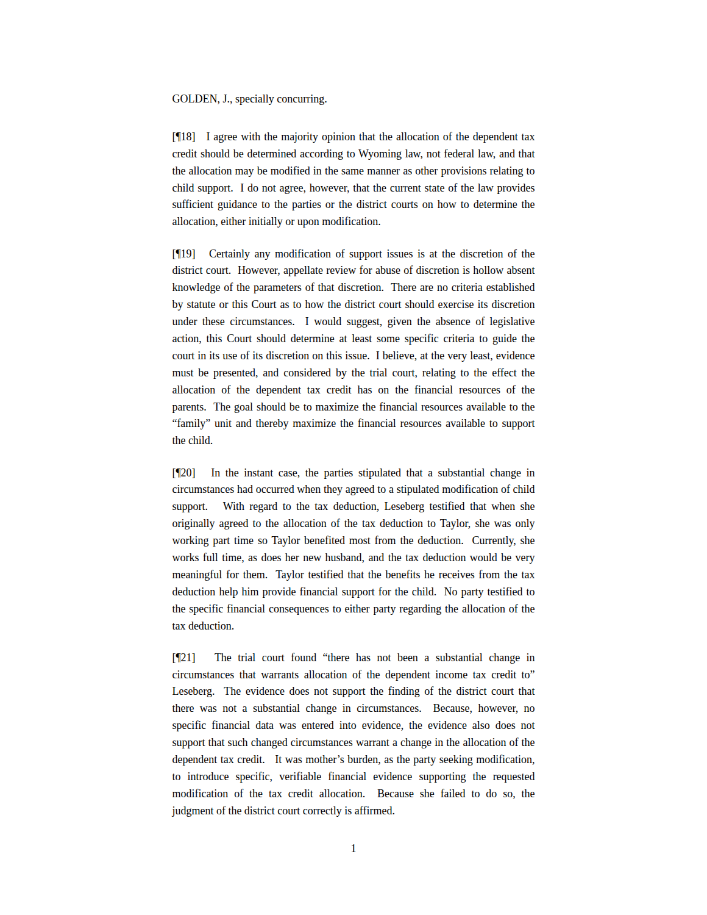GOLDEN, J., specially concurring.
[¶18] I agree with the majority opinion that the allocation of the dependent tax credit should be determined according to Wyoming law, not federal law, and that the allocation may be modified in the same manner as other provisions relating to child support. I do not agree, however, that the current state of the law provides sufficient guidance to the parties or the district courts on how to determine the allocation, either initially or upon modification.
[¶19] Certainly any modification of support issues is at the discretion of the district court. However, appellate review for abuse of discretion is hollow absent knowledge of the parameters of that discretion. There are no criteria established by statute or this Court as to how the district court should exercise its discretion under these circumstances. I would suggest, given the absence of legislative action, this Court should determine at least some specific criteria to guide the court in its use of its discretion on this issue. I believe, at the very least, evidence must be presented, and considered by the trial court, relating to the effect the allocation of the dependent tax credit has on the financial resources of the parents. The goal should be to maximize the financial resources available to the “family” unit and thereby maximize the financial resources available to support the child.
[¶20] In the instant case, the parties stipulated that a substantial change in circumstances had occurred when they agreed to a stipulated modification of child support. With regard to the tax deduction, Leseberg testified that when she originally agreed to the allocation of the tax deduction to Taylor, she was only working part time so Taylor benefited most from the deduction. Currently, she works full time, as does her new husband, and the tax deduction would be very meaningful for them. Taylor testified that the benefits he receives from the tax deduction help him provide financial support for the child. No party testified to the specific financial consequences to either party regarding the allocation of the tax deduction.
[¶21] The trial court found “there has not been a substantial change in circumstances that warrants allocation of the dependent income tax credit to” Leseberg. The evidence does not support the finding of the district court that there was not a substantial change in circumstances. Because, however, no specific financial data was entered into evidence, the evidence also does not support that such changed circumstances warrant a change in the allocation of the dependent tax credit. It was mother’s burden, as the party seeking modification, to introduce specific, verifiable financial evidence supporting the requested modification of the tax credit allocation. Because she failed to do so, the judgment of the district court correctly is affirmed.
1